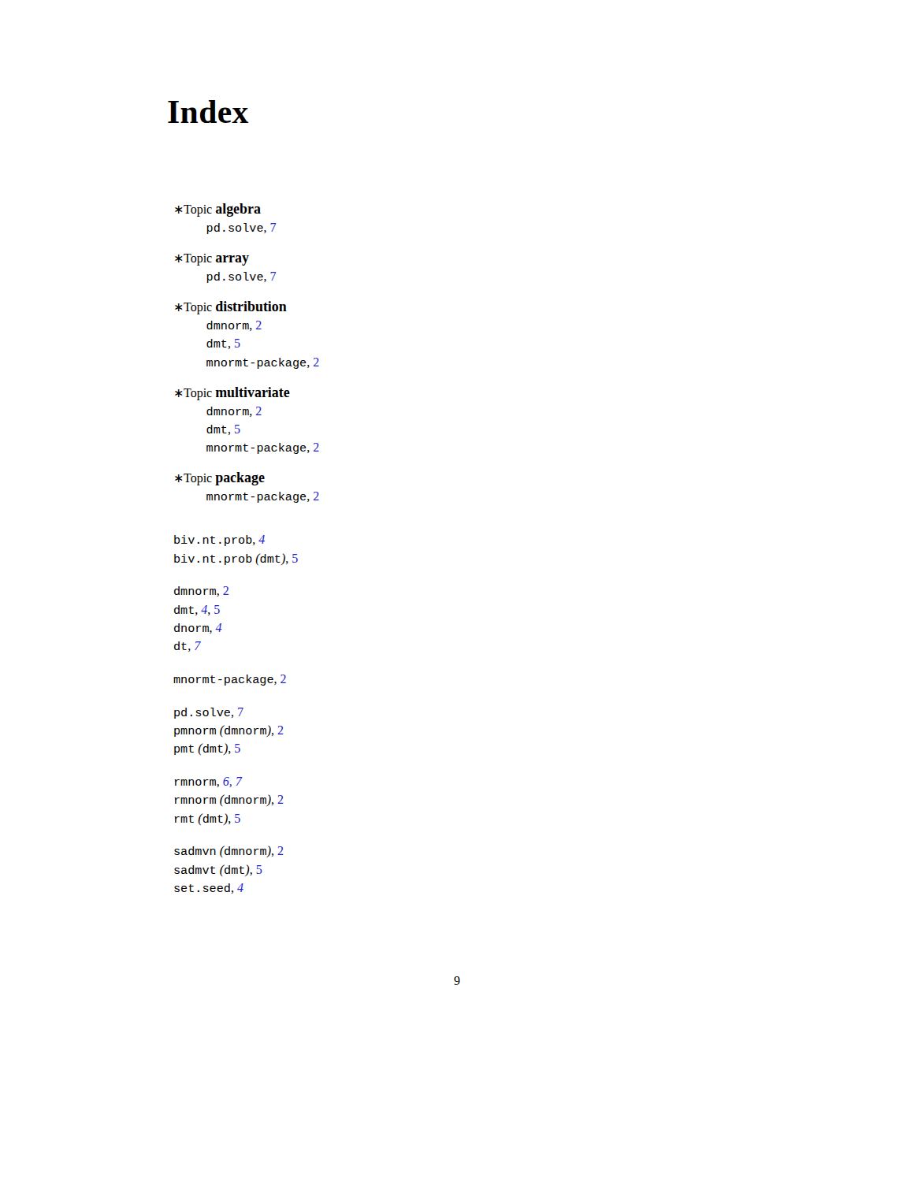Index
∗Topic algebra
pd.solve, 7
∗Topic array
pd.solve, 7
∗Topic distribution
dmnorm, 2
dmt, 5
mnormt-package, 2
∗Topic multivariate
dmnorm, 2
dmt, 5
mnormt-package, 2
∗Topic package
mnormt-package, 2
biv.nt.prob, 4
biv.nt.prob (dmt), 5
dmnorm, 2
dmt, 4, 5
dnorm, 4
dt, 7
mnormt-package, 2
pd.solve, 7
pmnorm (dmnorm), 2
pmt (dmt), 5
rmnorm, 6, 7
rmnorm (dmnorm), 2
rmt (dmt), 5
sadmvn (dmnorm), 2
sadmvt (dmt), 5
set.seed, 4
9